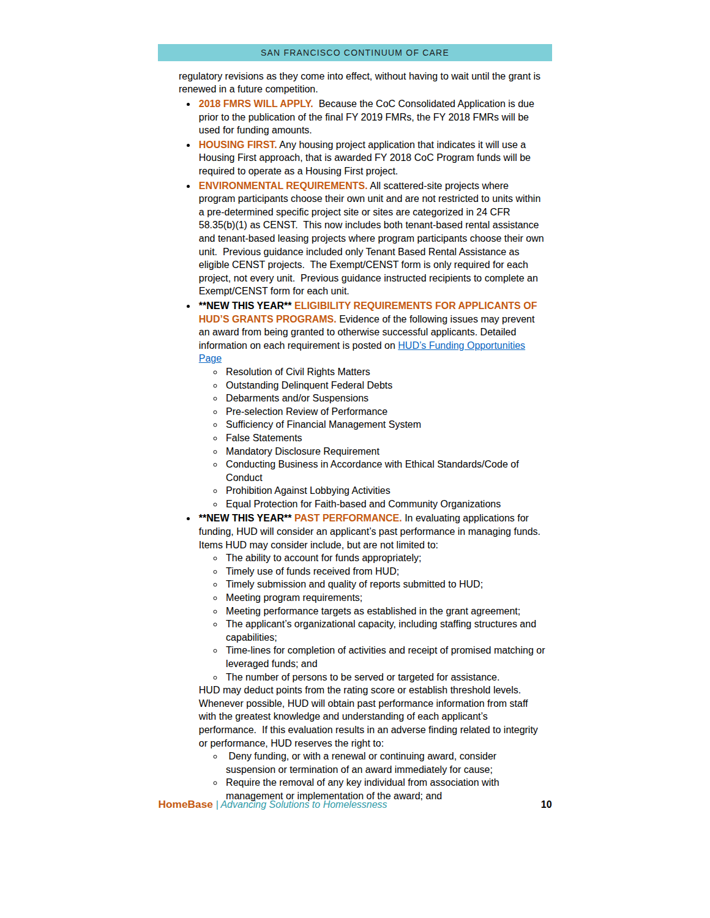SAN FRANCISCO CONTINUUM OF CARE
regulatory revisions as they come into effect, without having to wait until the grant is renewed in a future competition.
2018 FMRS WILL APPLY. Because the CoC Consolidated Application is due prior to the publication of the final FY 2019 FMRs, the FY 2018 FMRs will be used for funding amounts.
HOUSING FIRST. Any housing project application that indicates it will use a Housing First approach, that is awarded FY 2018 CoC Program funds will be required to operate as a Housing First project.
ENVIRONMENTAL REQUIREMENTS. All scattered-site projects where program participants choose their own unit and are not restricted to units within a pre-determined specific project site or sites are categorized in 24 CFR 58.35(b)(1) as CENST. This now includes both tenant-based rental assistance and tenant-based leasing projects where program participants choose their own unit. Previous guidance included only Tenant Based Rental Assistance as eligible CENST projects. The Exempt/CENST form is only required for each project, not every unit. Previous guidance instructed recipients to complete an Exempt/CENST form for each unit.
**NEW THIS YEAR** ELIGIBILITY REQUIREMENTS FOR APPLICANTS OF HUD’S GRANTS PROGRAMS. Evidence of the following issues may prevent an award from being granted to otherwise successful applicants. Detailed information on each requirement is posted on HUD’s Funding Opportunities Page
Resolution of Civil Rights Matters
Outstanding Delinquent Federal Debts
Debarments and/or Suspensions
Pre-selection Review of Performance
Sufficiency of Financial Management System
False Statements
Mandatory Disclosure Requirement
Conducting Business in Accordance with Ethical Standards/Code of Conduct
Prohibition Against Lobbying Activities
Equal Protection for Faith-based and Community Organizations
**NEW THIS YEAR** PAST PERFORMANCE. In evaluating applications for funding, HUD will consider an applicant’s past performance in managing funds. Items HUD may consider include, but are not limited to:
The ability to account for funds appropriately;
Timely use of funds received from HUD;
Timely submission and quality of reports submitted to HUD;
Meeting program requirements;
Meeting performance targets as established in the grant agreement;
The applicant’s organizational capacity, including staffing structures and capabilities;
Time-lines for completion of activities and receipt of promised matching or leveraged funds; and
The number of persons to be served or targeted for assistance.
HUD may deduct points from the rating score or establish threshold levels. Whenever possible, HUD will obtain past performance information from staff with the greatest knowledge and understanding of each applicant’s performance. If this evaluation results in an adverse finding related to integrity or performance, HUD reserves the right to:
Deny funding, or with a renewal or continuing award, consider suspension or termination of an award immediately for cause;
Require the removal of any key individual from association with management or implementation of the award; and
HomeBase | Advancing Solutions to Homelessness
10